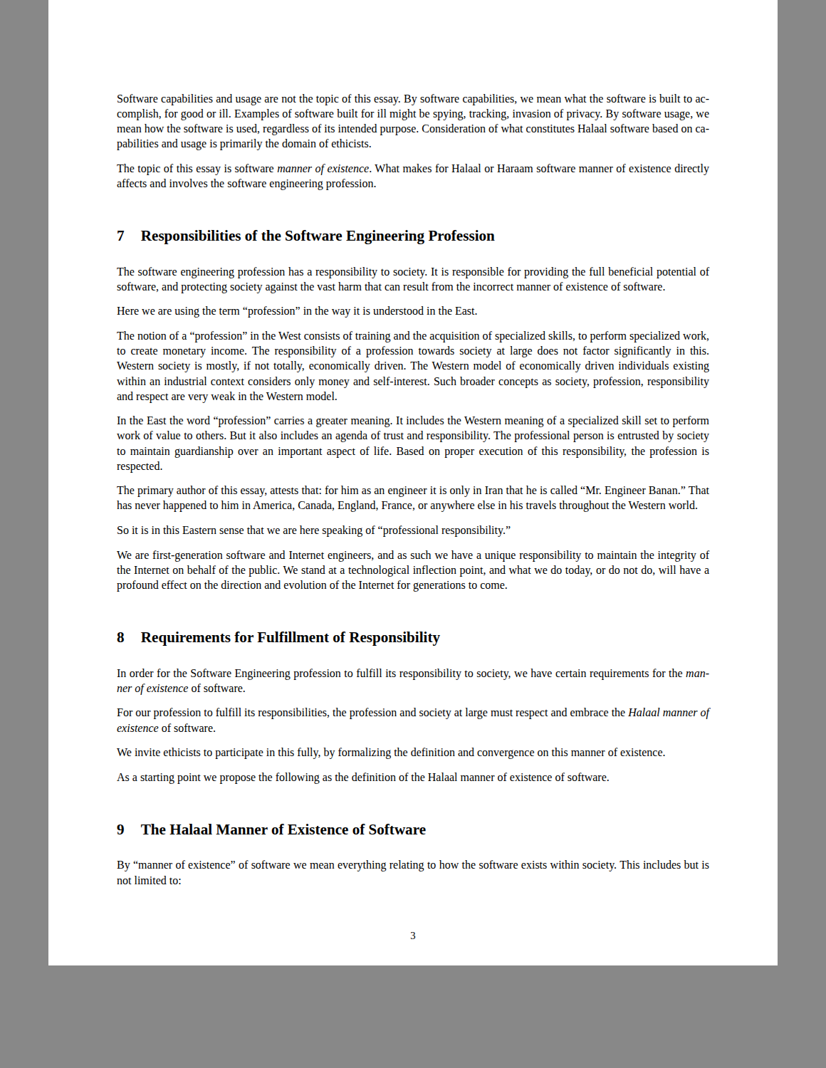Software capabilities and usage are not the topic of this essay. By software capabilities, we mean what the software is built to accomplish, for good or ill. Examples of software built for ill might be spying, tracking, invasion of privacy. By software usage, we mean how the software is used, regardless of its intended purpose. Consideration of what constitutes Halaal software based on capabilities and usage is primarily the domain of ethicists.
The topic of this essay is software manner of existence. What makes for Halaal or Haraam software manner of existence directly affects and involves the software engineering profession.
7 Responsibilities of the Software Engineering Profession
The software engineering profession has a responsibility to society. It is responsible for providing the full beneficial potential of software, and protecting society against the vast harm that can result from the incorrect manner of existence of software.
Here we are using the term “profession” in the way it is understood in the East.
The notion of a “profession” in the West consists of training and the acquisition of specialized skills, to perform specialized work, to create monetary income. The responsibility of a profession towards society at large does not factor significantly in this. Western society is mostly, if not totally, economically driven. The Western model of economically driven individuals existing within an industrial context considers only money and self-interest. Such broader concepts as society, profession, responsibility and respect are very weak in the Western model.
In the East the word “profession” carries a greater meaning. It includes the Western meaning of a specialized skill set to perform work of value to others. But it also includes an agenda of trust and responsibility. The professional person is entrusted by society to maintain guardianship over an important aspect of life. Based on proper execution of this responsibility, the profession is respected.
The primary author of this essay, attests that: for him as an engineer it is only in Iran that he is called “Mr. Engineer Banan.” That has never happened to him in America, Canada, England, France, or anywhere else in his travels throughout the Western world.
So it is in this Eastern sense that we are here speaking of “professional responsibility.”
We are first-generation software and Internet engineers, and as such we have a unique responsibility to maintain the integrity of the Internet on behalf of the public. We stand at a technological inflection point, and what we do today, or do not do, will have a profound effect on the direction and evolution of the Internet for generations to come.
8 Requirements for Fulfillment of Responsibility
In order for the Software Engineering profession to fulfill its responsibility to society, we have certain requirements for the manner of existence of software.
For our profession to fulfill its responsibilities, the profession and society at large must respect and embrace the Halaal manner of existence of software.
We invite ethicists to participate in this fully, by formalizing the definition and convergence on this manner of existence.
As a starting point we propose the following as the definition of the Halaal manner of existence of software.
9 The Halaal Manner of Existence of Software
By “manner of existence” of software we mean everything relating to how the software exists within society. This includes but is not limited to:
3